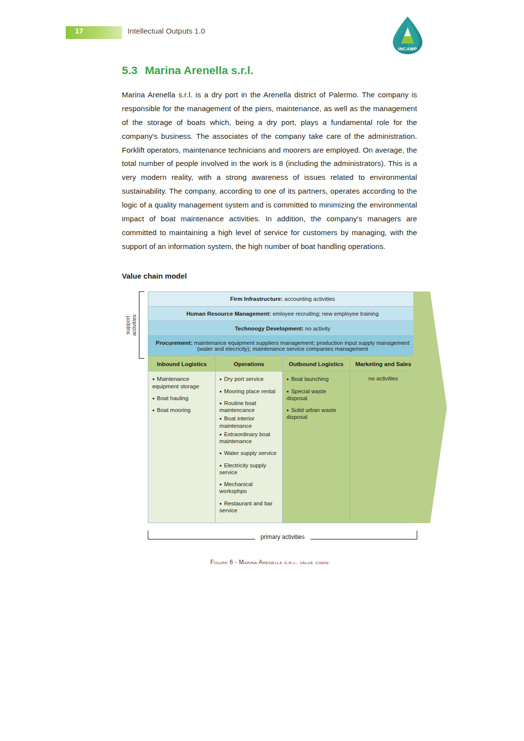17
Intellectual Outputs 1.0
INCAMP
5.3 Marina Arenella s.r.l.
Marina Arenella s.r.l. is a dry port in the Arenella district of Palermo. The company is responsible for the management of the piers, maintenance, as well as the management of the storage of boats which, being a dry port, plays a fundamental role for the company's business. The associates of the company take care of the administration. Forklift operators, maintenance technicians and moorers are employed. On average, the total number of people involved in the work is 8 (including the administrators). This is a very modern reality, with a strong awareness of issues related to environmental sustainability. The company, according to one of its partners, operates according to the logic of a quality management system and is committed to minimizing the environmental impact of boat maintenance activities. In addition, the company's managers are committed to maintaining a high level of service for customers by managing, with the support of an information system, the high number of boat handling operations.
Value chain model
support
activities
| Firm Infrastructure: accounting activities |
| Human Resource Management: emloyee recruiting; new employee training |
| Technoogy Development: no activity |
| Procurement: maintenance equipment suppliers management; production input supply management (water and elecricity); maintenance service companies management |
| Inbound Logistics | Operations | Outbound Logistics | Marketing and Sales |
| Maintenance equipment storage Boat hauling Boat mooring | Dry port service Mooring place rental Routine boat maintencance Boat interior maintenance Extraordinary boat maintenance Water supply service Electricity supply service Mechanical worksphpo Restaurant and bar service | Boat launching Special waste disposal Solid urban waste disposal | no activities |
primary activities
Figure 6 - Marina Arenella s.r.l. value chain